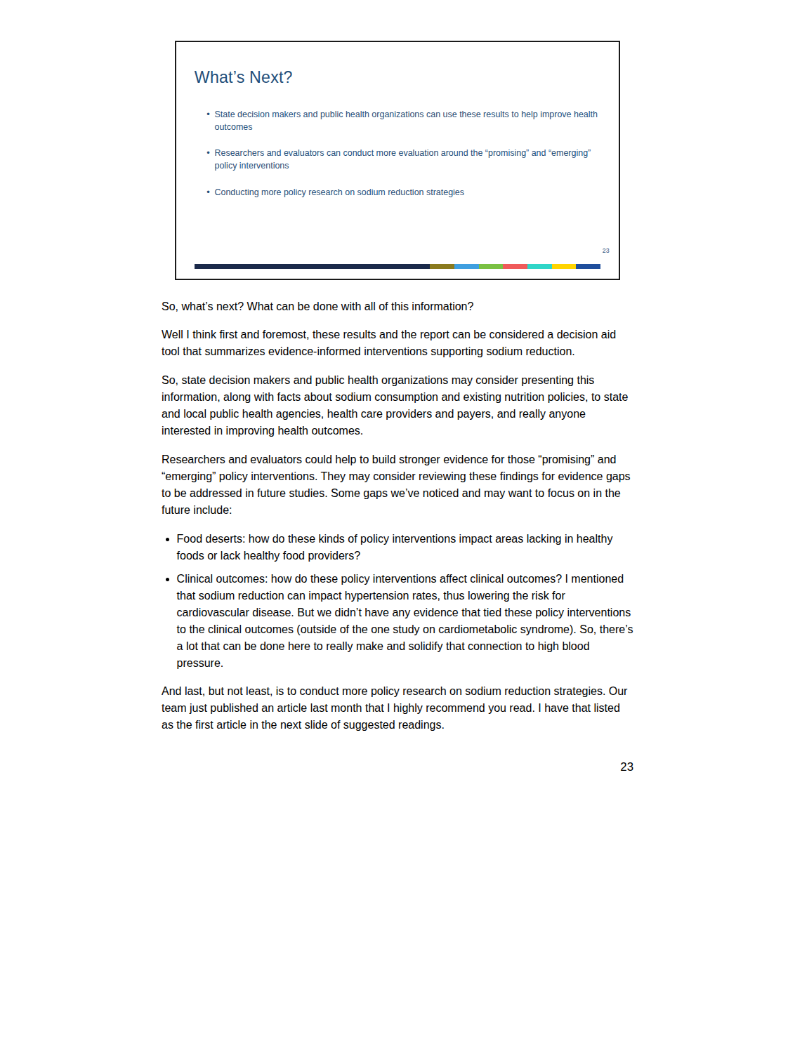What’s Next?
State decision makers and public health organizations can use these results to help improve health outcomes
Researchers and evaluators can conduct more evaluation around the “promising” and “emerging” policy interventions
Conducting more policy research on sodium reduction strategies
23
So, what’s next? What can be done with all of this information?
Well I think first and foremost, these results and the report can be considered a decision aid tool that summarizes evidence-informed interventions supporting sodium reduction.
So, state decision makers and public health organizations may consider presenting this information, along with facts about sodium consumption and existing nutrition policies, to state and local public health agencies, health care providers and payers, and really anyone interested in improving health outcomes.
Researchers and evaluators could help to build stronger evidence for those “promising” and “emerging” policy interventions. They may consider reviewing these findings for evidence gaps to be addressed in future studies. Some gaps we’ve noticed and may want to focus on in the future include:
Food deserts: how do these kinds of policy interventions impact areas lacking in healthy foods or lack healthy food providers?
Clinical outcomes: how do these policy interventions affect clinical outcomes? I mentioned that sodium reduction can impact hypertension rates, thus lowering the risk for cardiovascular disease. But we didn’t have any evidence that tied these policy interventions to the clinical outcomes (outside of the one study on cardiometabolic syndrome). So, there’s a lot that can be done here to really make and solidify that connection to high blood pressure.
And last, but not least, is to conduct more policy research on sodium reduction strategies. Our team just published an article last month that I highly recommend you read. I have that listed as the first article in the next slide of suggested readings.
23